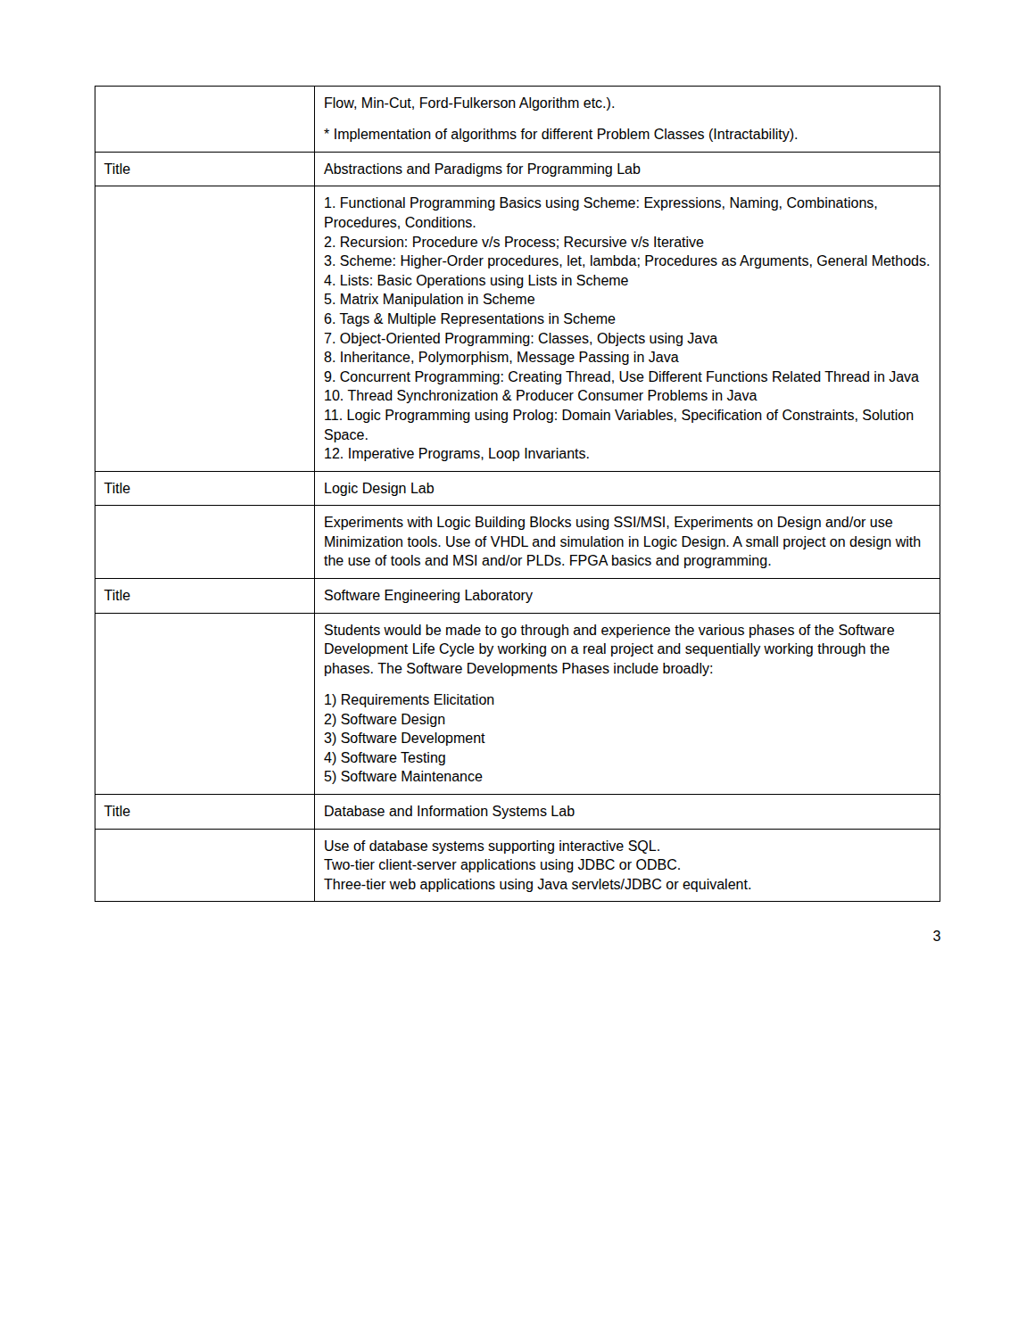| | Flow, Min-Cut, Ford-Fulkerson Algorithm etc.). * Implementation of algorithms for different Problem Classes (Intractability). |
| Title | Abstractions and Paradigms for Programming Lab |
| | 1. Functional Programming Basics using Scheme: Expressions, Naming, Combinations, Procedures, Conditions. 2. Recursion: Procedure v/s Process; Recursive v/s Iterative 3. Scheme: Higher-Order procedures, let, lambda; Procedures as Arguments, General Methods. 4. Lists: Basic Operations using Lists in Scheme 5. Matrix Manipulation in Scheme 6. Tags & Multiple Representations in Scheme 7. Object-Oriented Programming: Classes, Objects using Java 8. Inheritance, Polymorphism, Message Passing in Java 9. Concurrent Programming: Creating Thread, Use Different Functions Related Thread in Java 10. Thread Synchronization & Producer Consumer Problems in Java 11. Logic Programming using Prolog: Domain Variables, Specification of Constraints, Solution Space. 12. Imperative Programs, Loop Invariants. |
| Title | Logic Design Lab |
| | Experiments with Logic Building Blocks using SSI/MSI, Experiments on Design and/or use Minimization tools. Use of VHDL and simulation in Logic Design. A small project on design with the use of tools and MSI and/or PLDs. FPGA basics and programming. |
| Title | Software Engineering Laboratory |
| | Students would be made to go through and experience the various phases of the Software Development Life Cycle by working on a real project and sequentially working through the phases. The Software Developments Phases include broadly: 1) Requirements Elicitation 2) Software Design 3) Software Development 4) Software Testing 5) Software Maintenance |
| Title | Database and Information Systems Lab |
| | Use of database systems supporting interactive SQL. Two-tier client-server applications using JDBC or ODBC. Three-tier web applications using Java servlets/JDBC or equivalent. |
3